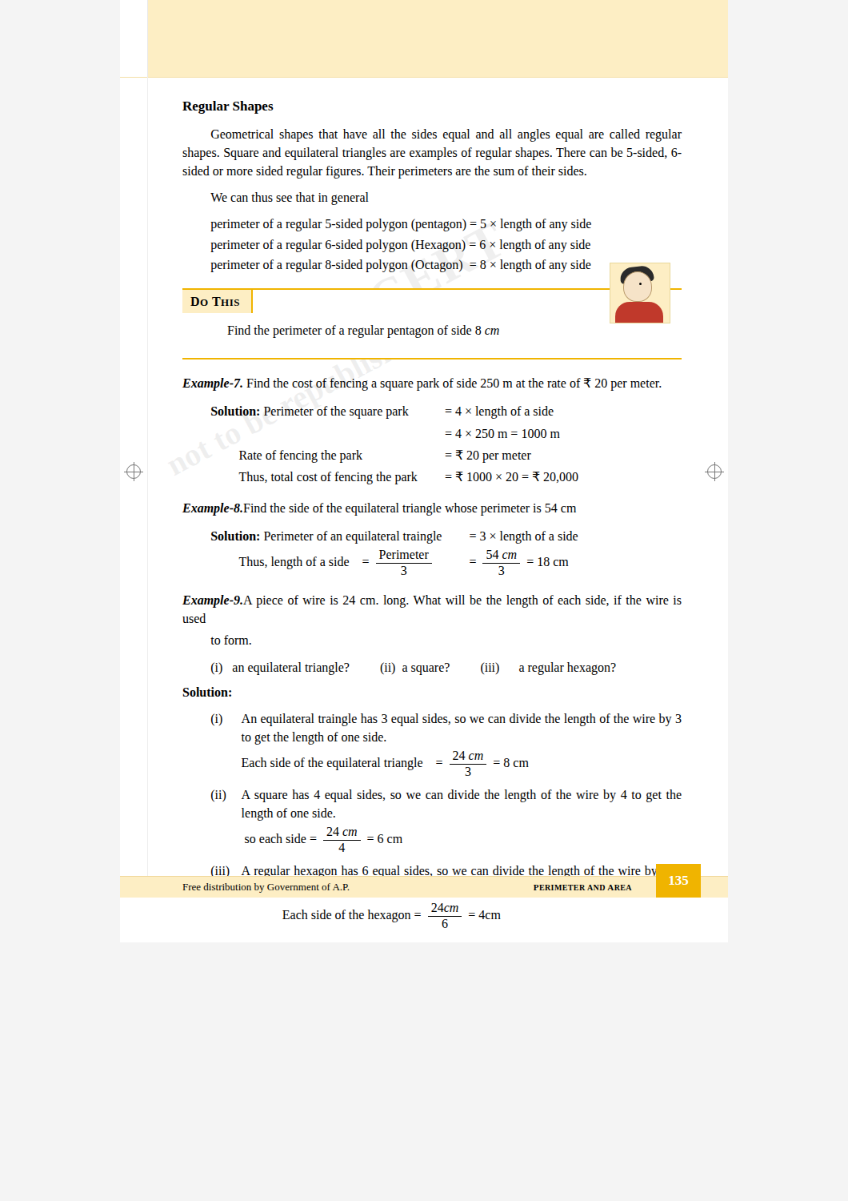SCERT
not to be republished
Regular Shapes
Geometrical shapes that have all the sides equal and all angles equal are called regular shapes. Square and equilateral triangles are examples of regular shapes. There can be 5-sided, 6-sided or more sided regular figures. Their perimeters are the sum of their sides.
We can thus see that in general
perimeter of a regular 5-sided polygon (pentagon) = 5 × length of any side
perimeter of a regular 6-sided polygon (Hexagon) = 6 × length of any side
perimeter of a regular 8-sided polygon (Octagon) = 8 × length of any side
DO THIS
Find the perimeter of a regular pentagon of side 8 cm
Example-7. Find the cost of fencing a square park of side 250 m at the rate of ₹ 20 per meter.
| Solution: Perimeter of the square park | = 4 × length of a side |
| | = 4 × 250 m = 1000 m |
| Rate of fencing the park | = ₹ 20 per meter |
| Thus, total cost of fencing the park | = ₹ 1000 × 20 = ₹ 20,000 |
Example-8. Find the side of the equilateral triangle whose perimeter is 54 cm
| Solution: Perimeter of an equilateral traingle | = 3 × length of a side |
| Thus, length of a side = Perimeter 3 | = 54 cm 3 = 18 cm |
Example-9. A piece of wire is 24 cm. long. What will be the length of each side, if the wire is used
to form.
(i) an equilateral triangle? (ii) a square? (iii) a regular hexagon?
Solution:
(i) An equilateral traingle has 3 equal sides, so we can divide the length of the wire by 3 to get the length of one side.
Each side of the equilateral triangle = 24 cm 3 = 8 cm
(ii) A square has 4 equal sides, so we can divide the length of the wire by 4 to get the length of one side.
so each side = 24 cm 4 = 6 cm
(iii) A regular hexagon has 6 equal sides, so we can divide the length of the wire by 6 to get the length of one side.
Each side of the hexagon = 24cm 6 = 4cm
Free distribution by Government of A.P.
PERIMETER AND AREA
135